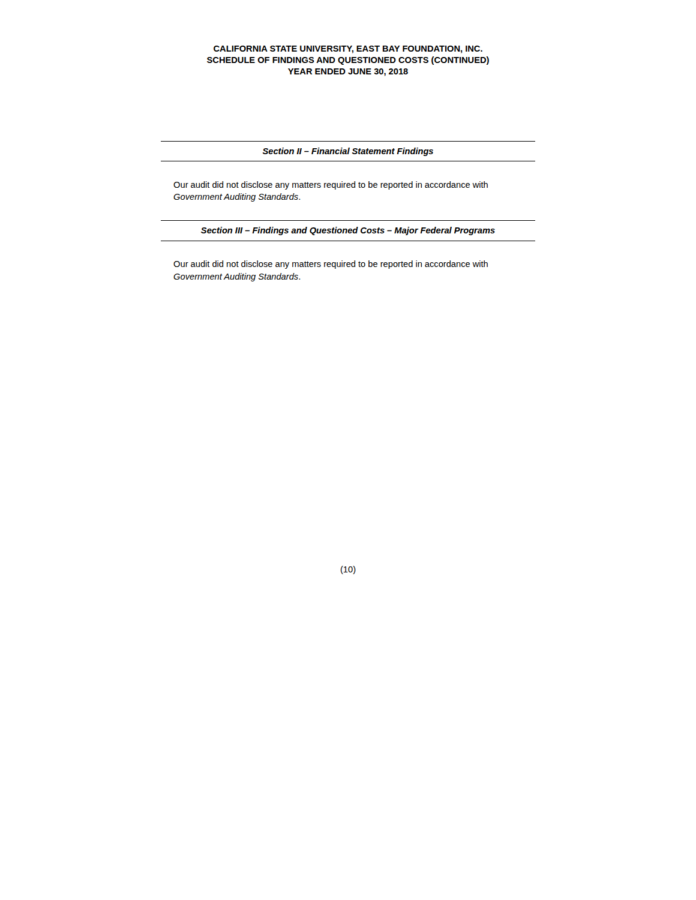CALIFORNIA STATE UNIVERSITY, EAST BAY FOUNDATION, INC.
SCHEDULE OF FINDINGS AND QUESTIONED COSTS (CONTINUED)
YEAR ENDED JUNE 30, 2018
Section II – Financial Statement Findings
Our audit did not disclose any matters required to be reported in accordance with Government Auditing Standards.
Section III – Findings and Questioned Costs – Major Federal Programs
Our audit did not disclose any matters required to be reported in accordance with Government Auditing Standards.
(10)